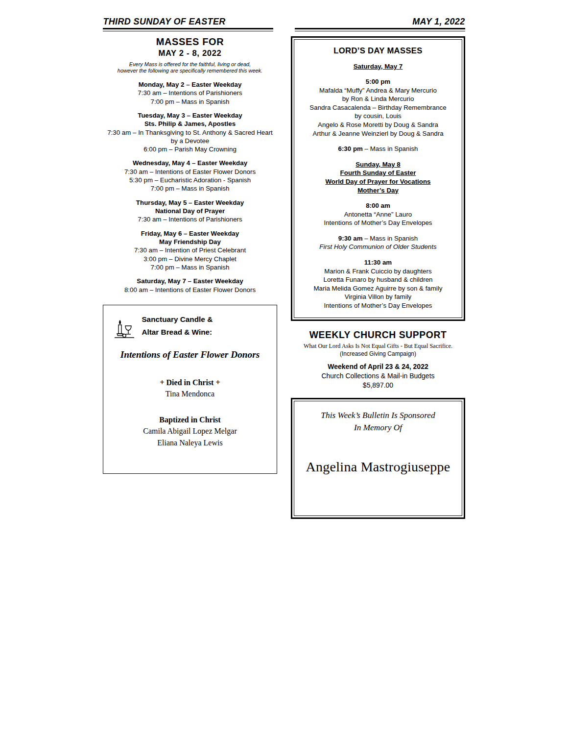THIRD SUNDAY OF EASTER
MAY 1, 2022
MASSES FOR
MAY 2 - 8, 2022
Every Mass is offered for the faithful, living or dead,
however the following are specifically remembered this week.
Monday, May 2 – Easter Weekday
7:30 am – Intentions of Parishioners
7:00 pm – Mass in Spanish
Tuesday, May 3 – Easter Weekday
Sts. Philip & James, Apostles
7:30 am – In Thanksgiving to St. Anthony & Sacred Heart
by a Devotee
6:00 pm – Parish May Crowning
Wednesday, May 4 – Easter Weekday
7:30 am – Intentions of Easter Flower Donors
5:30 pm – Eucharistic Adoration - Spanish
7:00 pm – Mass in Spanish
Thursday, May 5 – Easter Weekday
National Day of Prayer
7:30 am – Intentions of Parishioners
Friday, May 6 – Easter Weekday
May Friendship Day
7:30 am – Intention of Priest Celebrant
3:00 pm – Divine Mercy Chaplet
7:00 pm – Mass in Spanish
Saturday, May 7 – Easter Weekday
8:00 am – Intentions of Easter Flower Donors
Sanctuary Candle &
Altar Bread & Wine:
Intentions of Easter Flower Donors
+ Died in Christ +
Tina Mendonca
Baptized in Christ
Camila Abigail Lopez Melgar
Eliana Naleya Lewis
LORD’S DAY MASSES
Saturday, May 7
5:00 pm
Mafalda “Muffy” Andrea & Mary Mercurio
by Ron & Linda Mercurio
Sandra Casacalenda – Birthday Remembrance
by cousin, Louis
Angelo & Rose Moretti by Doug & Sandra
Arthur & Jeanne Weinzierl by Doug & Sandra
6:30 pm – Mass in Spanish
Sunday, May 8
Fourth Sunday of Easter
World Day of Prayer for Vocations
Mother’s Day
8:00 am
Antonetta “Anne” Lauro
Intentions of Mother’s Day Envelopes
9:30 am – Mass in Spanish
First Holy Communion of Older Students
11:30 am
Marion & Frank Cuiccio by daughters
Loretta Funaro by husband & children
Maria Melida Gomez Aguirre by son & family
Virginia Villon by family
Intentions of Mother’s Day Envelopes
WEEKLY CHURCH SUPPORT
What Our Lord Asks Is Not Equal Gifts - But Equal Sacrifice.
(Increased Giving Campaign)
Weekend of April 23 & 24, 2022
Church Collections & Mail-in Budgets
$5,897.00
This Week’s Bulletin Is Sponsored
In Memory Of
Angelina Mastrogiuseppe